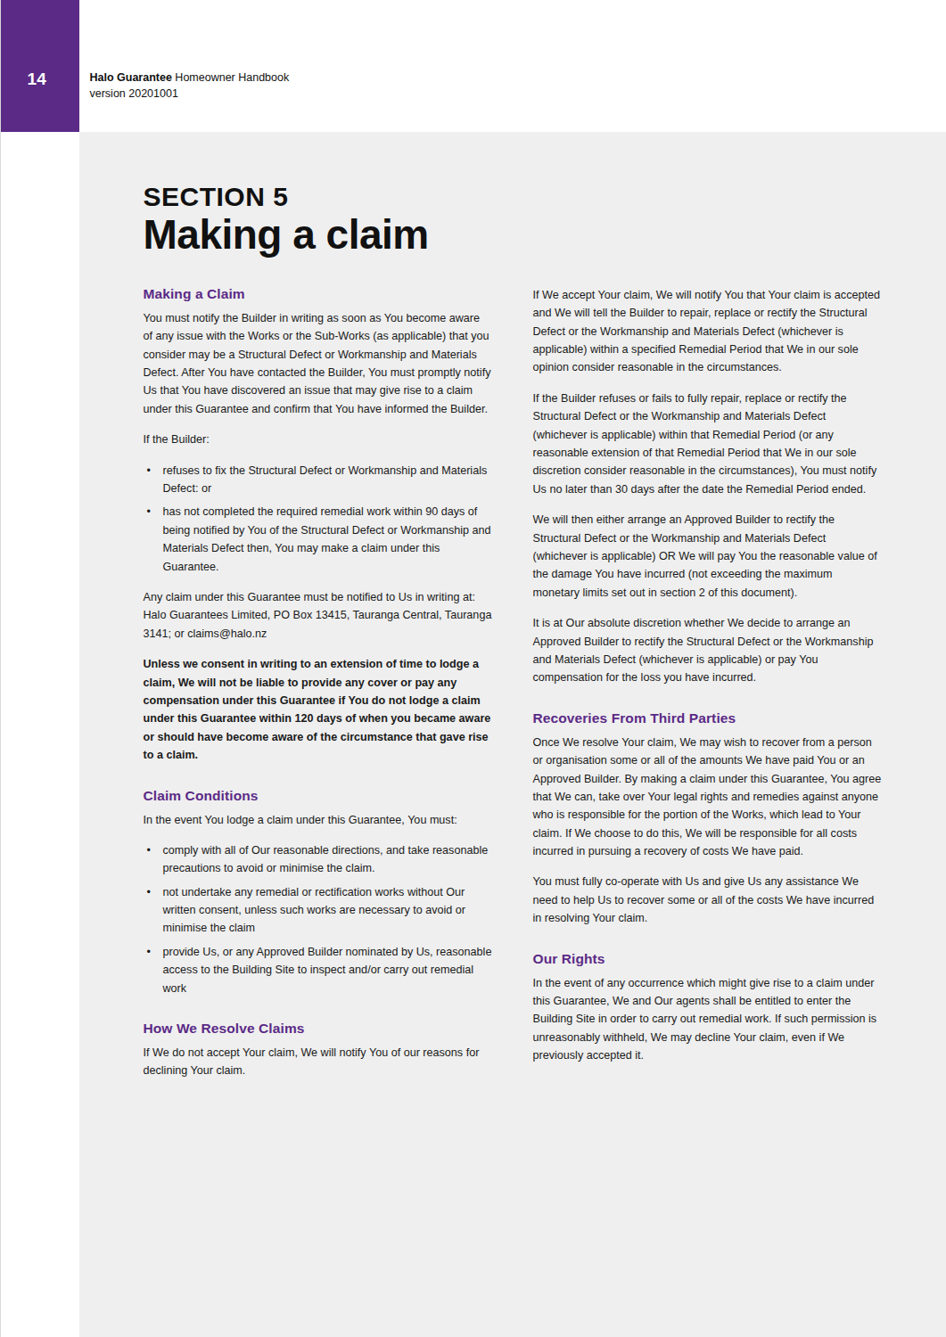14
Halo Guarantee Homeowner Handbook version 20201001
SECTION 5
Making a claim
Making a Claim
You must notify the Builder in writing as soon as You become aware of any issue with the Works or the Sub-Works (as applicable) that you consider may be a Structural Defect or Workmanship and Materials Defect. After You have contacted the Builder, You must promptly notify Us that You have discovered an issue that may give rise to a claim under this Guarantee and confirm that You have informed the Builder.
If the Builder:
refuses to fix the Structural Defect or Workmanship and Materials Defect: or
has not completed the required remedial work within 90 days of being notified by You of the Structural Defect or Workmanship and Materials Defect then, You may make a claim under this Guarantee.
Any claim under this Guarantee must be notified to Us in writing at: Halo Guarantees Limited, PO Box 13415, Tauranga Central, Tauranga 3141; or claims@halo.nz
Unless we consent in writing to an extension of time to lodge a claim, We will not be liable to provide any cover or pay any compensation under this Guarantee if You do not lodge a claim under this Guarantee within 120 days of when you became aware or should have become aware of the circumstance that gave rise to a claim.
Claim Conditions
In the event You lodge a claim under this Guarantee, You must:
comply with all of Our reasonable directions, and take reasonable precautions to avoid or minimise the claim.
not undertake any remedial or rectification works without Our written consent, unless such works are necessary to avoid or minimise the claim
provide Us, or any Approved Builder nominated by Us, reasonable access to the Building Site to inspect and/or carry out remedial work
How We Resolve Claims
If We do not accept Your claim, We will notify You of our reasons for declining Your claim.
If We accept Your claim, We will notify You that Your claim is accepted and We will tell the Builder to repair, replace or rectify the Structural Defect or the Workmanship and Materials Defect (whichever is applicable) within a specified Remedial Period that We in our sole opinion consider reasonable in the circumstances.
If the Builder refuses or fails to fully repair, replace or rectify the Structural Defect or the Workmanship and Materials Defect (whichever is applicable) within that Remedial Period (or any reasonable extension of that Remedial Period that We in our sole discretion consider reasonable in the circumstances), You must notify Us no later than 30 days after the date the Remedial Period ended.
We will then either arrange an Approved Builder to rectify the Structural Defect or the Workmanship and Materials Defect (whichever is applicable) OR We will pay You the reasonable value of the damage You have incurred (not exceeding the maximum monetary limits set out in section 2 of this document).
It is at Our absolute discretion whether We decide to arrange an Approved Builder to rectify the Structural Defect or the Workmanship and Materials Defect (whichever is applicable) or pay You compensation for the loss you have incurred.
Recoveries From Third Parties
Once We resolve Your claim, We may wish to recover from a person or organisation some or all of the amounts We have paid You or an Approved Builder. By making a claim under this Guarantee, You agree that We can, take over Your legal rights and remedies against anyone who is responsible for the portion of the Works, which lead to Your claim. If We choose to do this, We will be responsible for all costs incurred in pursuing a recovery of costs We have paid.
You must fully co-operate with Us and give Us any assistance We need to help Us to recover some or all of the costs We have incurred in resolving Your claim.
Our Rights
In the event of any occurrence which might give rise to a claim under this Guarantee, We and Our agents shall be entitled to enter the Building Site in order to carry out remedial work. If such permission is unreasonably withheld, We may decline Your claim, even if We previously accepted it.